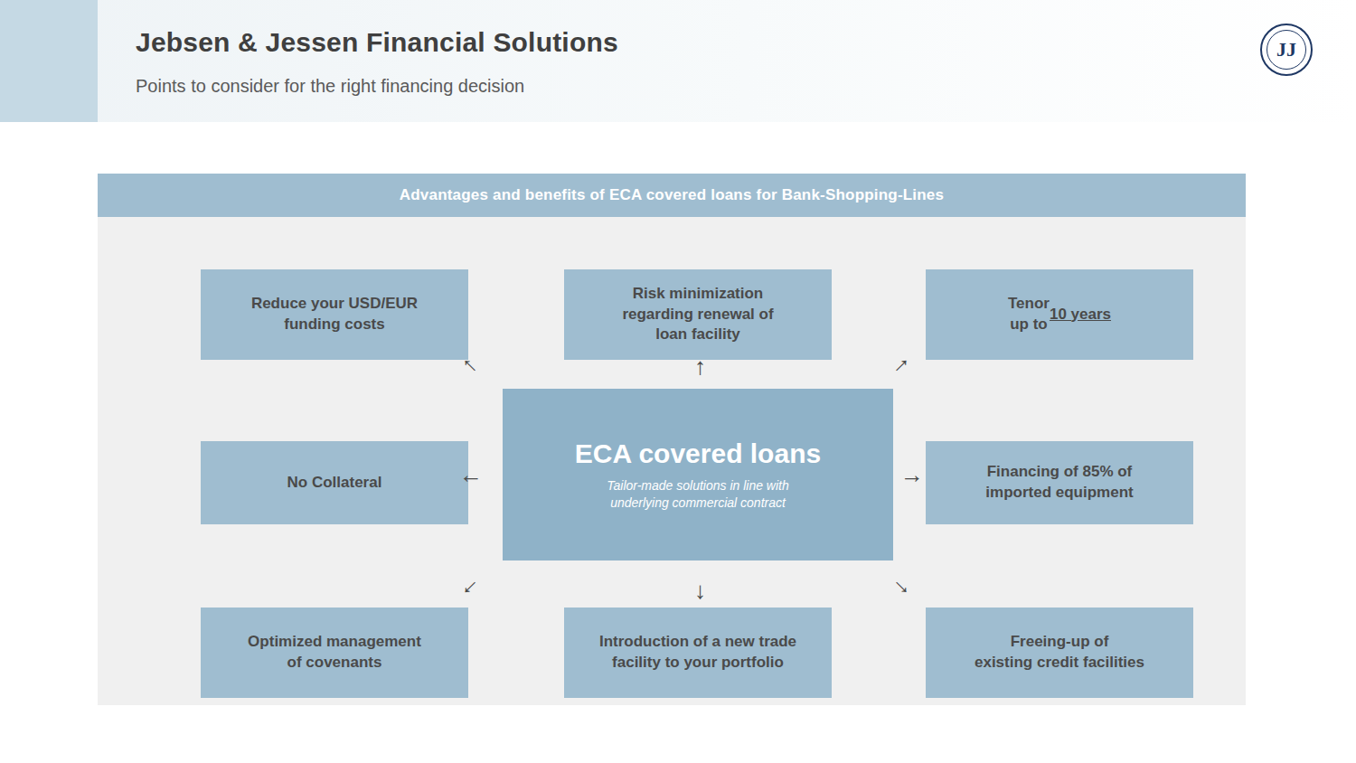Jebsen & Jessen Financial Solutions
Points to consider for the right financing decision
JJ
Advantages and benefits of ECA covered loans for Bank-Shopping-Lines
Reduce your USD/EUR
funding costs
Risk minimization
regarding renewal of
loan facility
Tenor
up to 10 years
No Collateral
Financing of 85% of
imported equipment
Optimized management
of covenants
Introduction of a new trade
facility to your portfolio
Freeing-up of
existing credit facilities
ECA covered loans
Tailor-made solutions in line with
underlying commercial contract
↑ ↓ ← → ↑ ↑ ↑ ↑